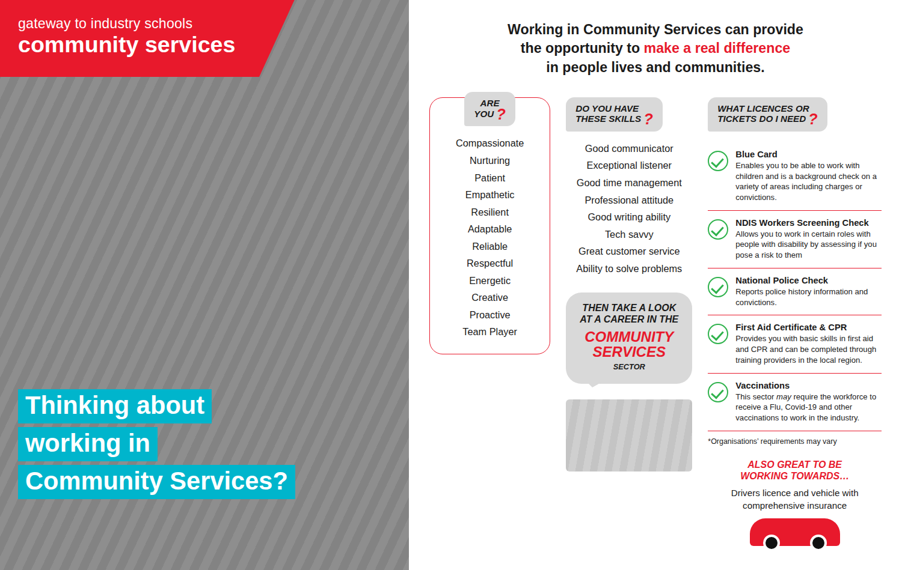gateway to industry schools
community services
Thinking about
working in
Community Services?
Working in Community Services can provide
the opportunity to make a real difference
in people lives and communities.
Are
you?
Compassionate
Nurturing
Patient
Empathetic
Resilient
Adaptable
Reliable
Respectful
Energetic
Creative
Proactive
Team Player
Do you have
these skills?
Good communicator
Exceptional listener
Good time management
Professional attitude
Good writing ability
Tech savvy
Great customer service
Ability to solve problems
Then take a look
at a career in the Community
Services sector
What licences or
tickets do I need?
Blue Card
Enables you to be able to work with children and is a background check on a variety of areas including charges or convictions.
NDIS Workers Screening Check
Allows you to work in certain roles with people with disability by assessing if you pose a risk to them
National Police Check
Reports police history information and convictions.
First Aid Certificate & CPR
Provides you with basic skills in first aid and CPR and can be completed through training providers in the local region.
Vaccinations
This sector may require the workforce to receive a Flu, Covid-19 and other vaccinations to work in the industry.
*Organisations’ requirements may vary
Also great to be
working towards…
Drivers licence and vehicle with
comprehensive insurance